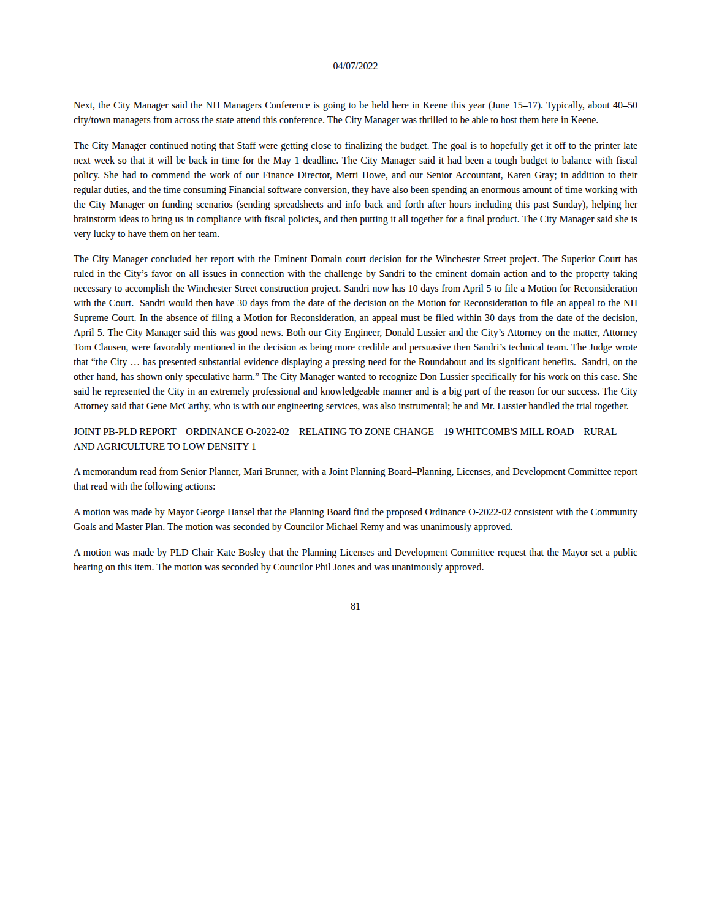04/07/2022
Next, the City Manager said the NH Managers Conference is going to be held here in Keene this year (June 15–17). Typically, about 40–50 city/town managers from across the state attend this conference. The City Manager was thrilled to be able to host them here in Keene.
The City Manager continued noting that Staff were getting close to finalizing the budget. The goal is to hopefully get it off to the printer late next week so that it will be back in time for the May 1 deadline. The City Manager said it had been a tough budget to balance with fiscal policy. She had to commend the work of our Finance Director, Merri Howe, and our Senior Accountant, Karen Gray; in addition to their regular duties, and the time consuming Financial software conversion, they have also been spending an enormous amount of time working with the City Manager on funding scenarios (sending spreadsheets and info back and forth after hours including this past Sunday), helping her brainstorm ideas to bring us in compliance with fiscal policies, and then putting it all together for a final product. The City Manager said she is very lucky to have them on her team.
The City Manager concluded her report with the Eminent Domain court decision for the Winchester Street project. The Superior Court has ruled in the City’s favor on all issues in connection with the challenge by Sandri to the eminent domain action and to the property taking necessary to accomplish the Winchester Street construction project. Sandri now has 10 days from April 5 to file a Motion for Reconsideration with the Court. Sandri would then have 30 days from the date of the decision on the Motion for Reconsideration to file an appeal to the NH Supreme Court. In the absence of filing a Motion for Reconsideration, an appeal must be filed within 30 days from the date of the decision, April 5. The City Manager said this was good news. Both our City Engineer, Donald Lussier and the City’s Attorney on the matter, Attorney Tom Clausen, were favorably mentioned in the decision as being more credible and persuasive then Sandri’s technical team. The Judge wrote that “the City … has presented substantial evidence displaying a pressing need for the Roundabout and its significant benefits. Sandri, on the other hand, has shown only speculative harm.” The City Manager wanted to recognize Don Lussier specifically for his work on this case. She said he represented the City in an extremely professional and knowledgeable manner and is a big part of the reason for our success. The City Attorney said that Gene McCarthy, who is with our engineering services, was also instrumental; he and Mr. Lussier handled the trial together.
JOINT PB-PLD REPORT – ORDINANCE O-2022-02 – RELATING TO ZONE CHANGE – 19 WHITCOMB'S MILL ROAD – RURAL AND AGRICULTURE TO LOW DENSITY 1
A memorandum read from Senior Planner, Mari Brunner, with a Joint Planning Board–Planning, Licenses, and Development Committee report that read with the following actions:
A motion was made by Mayor George Hansel that the Planning Board find the proposed Ordinance O-2022-02 consistent with the Community Goals and Master Plan. The motion was seconded by Councilor Michael Remy and was unanimously approved.
A motion was made by PLD Chair Kate Bosley that the Planning Licenses and Development Committee request that the Mayor set a public hearing on this item. The motion was seconded by Councilor Phil Jones and was unanimously approved.
81